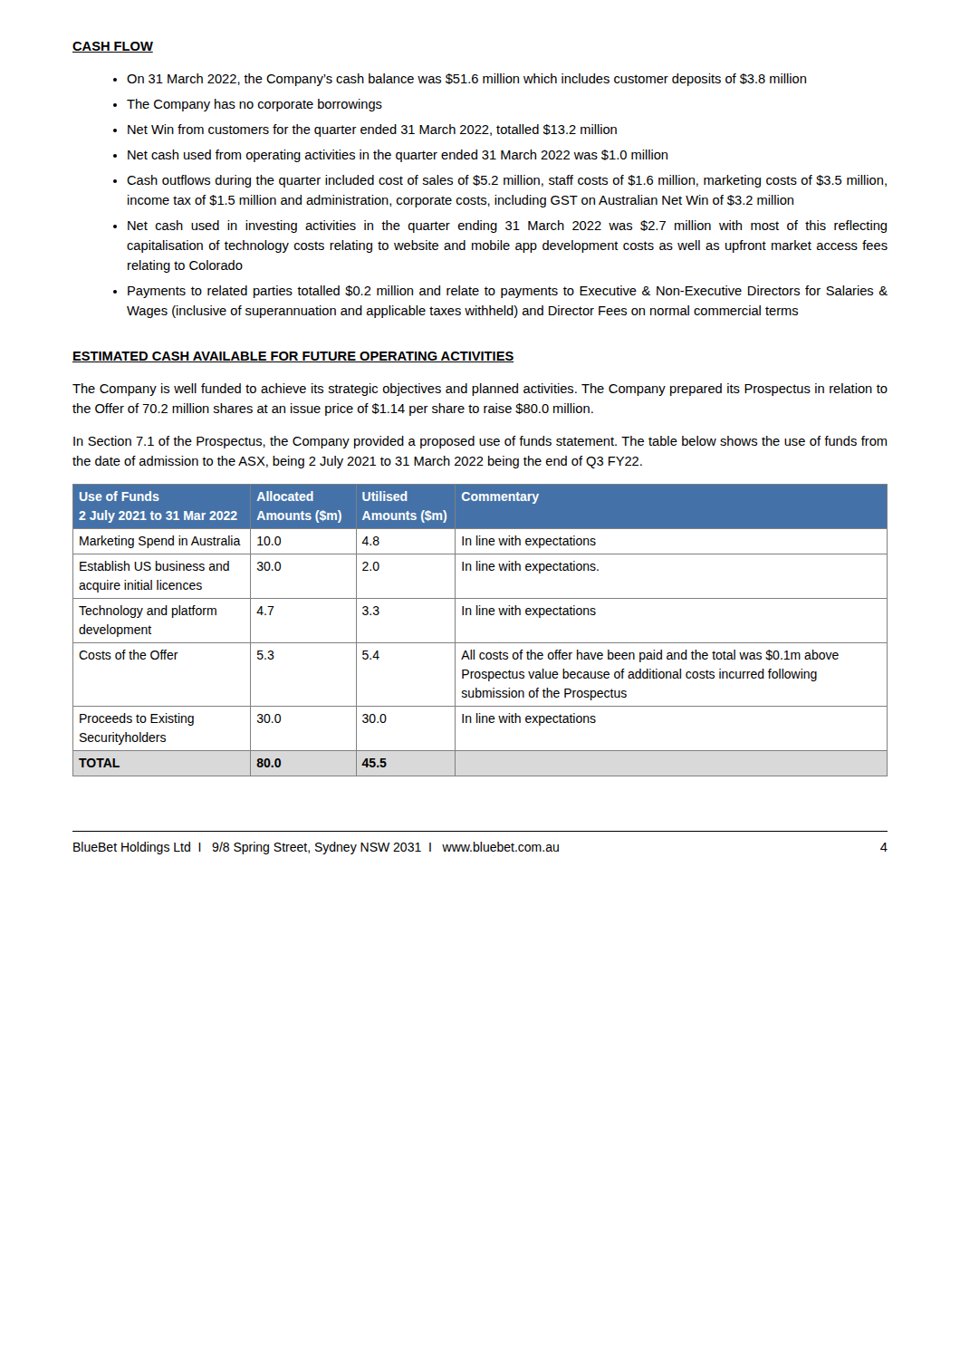CASH FLOW
On 31 March 2022, the Company’s cash balance was $51.6 million which includes customer deposits of $3.8 million
The Company has no corporate borrowings
Net Win from customers for the quarter ended 31 March 2022, totalled $13.2 million
Net cash used from operating activities in the quarter ended 31 March 2022 was $1.0 million
Cash outflows during the quarter included cost of sales of $5.2 million, staff costs of $1.6 million, marketing costs of $3.5 million, income tax of $1.5 million and administration, corporate costs, including GST on Australian Net Win of $3.2 million
Net cash used in investing activities in the quarter ending 31 March 2022 was $2.7 million with most of this reflecting capitalisation of technology costs relating to website and mobile app development costs as well as upfront market access fees relating to Colorado
Payments to related parties totalled $0.2 million and relate to payments to Executive & Non-Executive Directors for Salaries & Wages (inclusive of superannuation and applicable taxes withheld) and Director Fees on normal commercial terms
ESTIMATED CASH AVAILABLE FOR FUTURE OPERATING ACTIVITIES
The Company is well funded to achieve its strategic objectives and planned activities. The Company prepared its Prospectus in relation to the Offer of 70.2 million shares at an issue price of $1.14 per share to raise $80.0 million.
In Section 7.1 of the Prospectus, the Company provided a proposed use of funds statement. The table below shows the use of funds from the date of admission to the ASX, being 2 July 2021 to 31 March 2022 being the end of Q3 FY22.
| Use of Funds 2 July 2021 to 31 Mar 2022 | Allocated Amounts ($m) | Utilised Amounts ($m) | Commentary |
| --- | --- | --- | --- |
| Marketing Spend in Australia | 10.0 | 4.8 | In line with expectations |
| Establish US business and acquire initial licences | 30.0 | 2.0 | In line with expectations. |
| Technology and platform development | 4.7 | 3.3 | In line with expectations |
| Costs of the Offer | 5.3 | 5.4 | All costs of the offer have been paid and the total was $0.1m above Prospectus value because of additional costs incurred following submission of the Prospectus |
| Proceeds to Existing Securityholders | 30.0 | 30.0 | In line with expectations |
| TOTAL | 80.0 | 45.5 | |
BlueBet Holdings Ltd I 9/8 Spring Street, Sydney NSW 2031 I www.bluebet.com.au 4